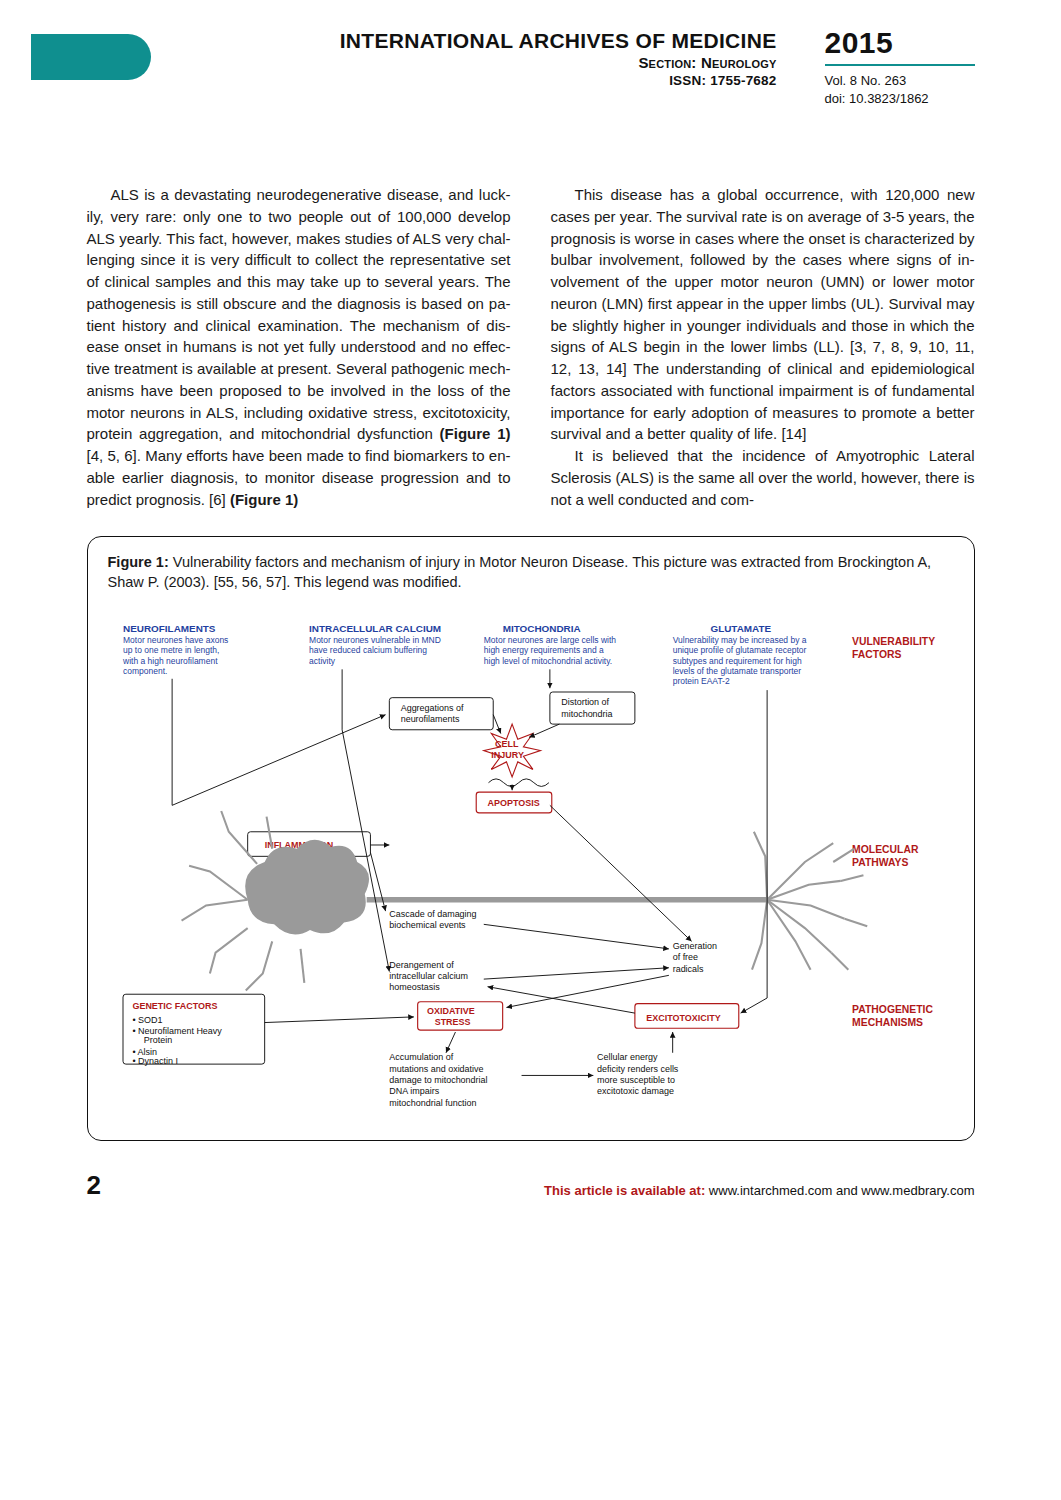International Archives of Medicine
Section: Neurology
ISSN: 1755-7682
2015
Vol. 8 No. 263
doi: 10.3823/1862
ALS is a devastating neurodegenerative disease, and luckily, very rare: only one to two people out of 100,000 develop ALS yearly. This fact, however, makes studies of ALS very challenging since it is very difficult to collect the representative set of clinical samples and this may take up to several years. The pathogenesis is still obscure and the diagnosis is based on patient history and clinical examination. The mechanism of disease onset in humans is not yet fully understood and no effective treatment is available at present. Several pathogenic mechanisms have been proposed to be involved in the loss of the motor neurons in ALS, including oxidative stress, excitotoxicity, protein aggregation, and mitochondrial dysfunction (Figure 1) [4, 5, 6]. Many efforts have been made to find biomarkers to enable earlier diagnosis, to monitor disease progression and to predict prognosis. [6] (Figure 1)
This disease has a global occurrence, with 120,000 new cases per year. The survival rate is on average of 3-5 years, the prognosis is worse in cases where the onset is characterized by bulbar involvement, followed by the cases where signs of involvement of the upper motor neuron (UMN) or lower motor neuron (LMN) first appear in the upper limbs (UL). Survival may be slightly higher in younger individuals and those in which the signs of ALS begin in the lower limbs (LL). [3, 7, 8, 9, 10, 11, 12, 13, 14] The understanding of clinical and epidemiological factors associated with functional impairment is of fundamental importance for early adoption of measures to promote a better survival and a better quality of life. [14]
It is believed that the incidence of Amyotrophic Lateral Sclerosis (ALS) is the same all over the world, however, there is not a well conducted and com-
Figure 1: Vulnerability factors and mechanism of injury in Motor Neuron Disease. This picture was extracted from Brockington A, Shaw P. (2003). [55, 56, 57]. This legend was modified.
NEUROFILAMENTS Motor neurones have axons up to one metre in length, with a high neurofilament component. INTRACELLULAR CALCIUM Motor neurones vulnerable in MND have reduced calcium buffering activity MITOCHONDRIA Motor neurones are large cells with high energy requirements and a high level of mitochondrial activity. GLUTAMATE Vulnerability may be increased by a unique profile of glutamate receptor subtypes and requirement for high levels of the glutamate transporter protein EAAT-2 VULNERABILITY FACTORS MOLECULAR PATHWAYS PATHOGENETIC MECHANISMS Aggregations of neurofilaments Distortion of mitochondria CELL INJURY APOPTOSIS INFLAMMATION Cascade of damaging biochemical events Derangement of intracellular calcium homeostasis Generation of free radicals GENETIC FACTORS • SOD1 • Neurofilament Heavy Protein • Alsin • Dynactin I OXIDATIVE STRESS EXCITOTOXICITY Accumulation of mutations and oxidative damage to mitochondrial DNA impairs mitochondrial function Cellular energy deficity renders cells more susceptible to excitotoxic damage
2
This article is available at: www.intarchmed.com and www.medbrary.com